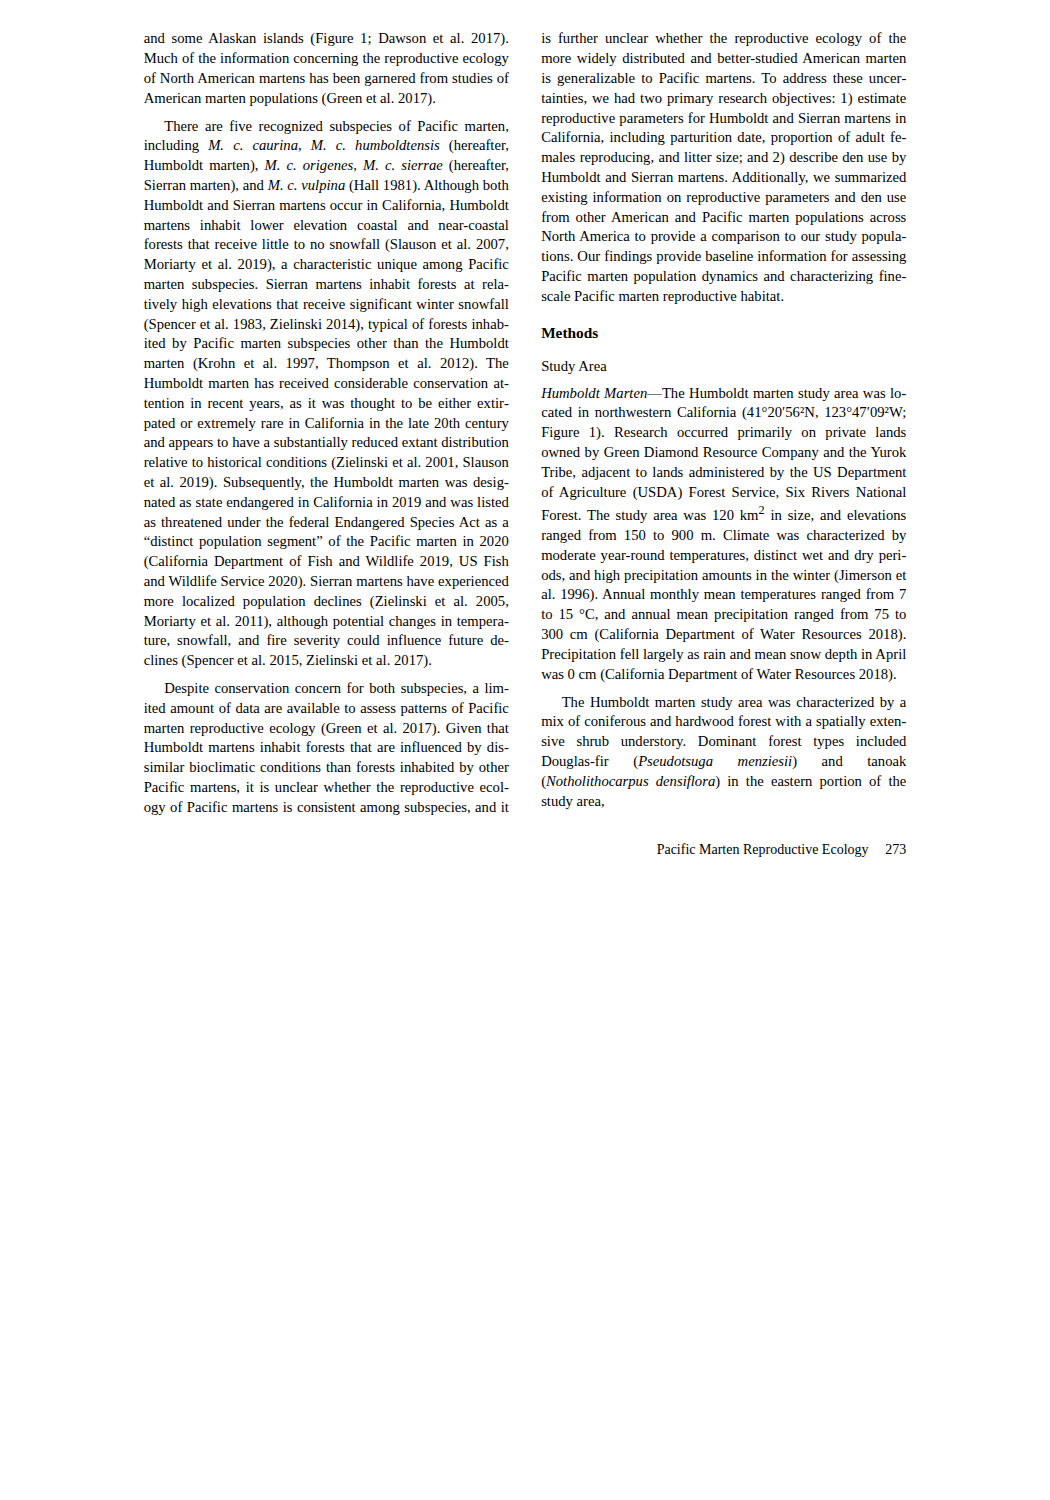and some Alaskan islands (Figure 1; Dawson et al. 2017). Much of the information concerning the reproductive ecology of North American martens has been garnered from studies of American marten populations (Green et al. 2017).
There are five recognized subspecies of Pacific marten, including M. c. caurina, M. c. humboldtensis (hereafter, Humboldt marten), M. c. origenes, M. c. sierrae (hereafter, Sierran marten), and M. c. vulpina (Hall 1981). Although both Humboldt and Sierran martens occur in California, Humboldt martens inhabit lower elevation coastal and near-coastal forests that receive little to no snowfall (Slauson et al. 2007, Moriarty et al. 2019), a characteristic unique among Pacific marten subspecies. Sierran martens inhabit forests at relatively high elevations that receive significant winter snowfall (Spencer et al. 1983, Zielinski 2014), typical of forests inhabited by Pacific marten subspecies other than the Humboldt marten (Krohn et al. 1997, Thompson et al. 2012). The Humboldt marten has received considerable conservation attention in recent years, as it was thought to be either extirpated or extremely rare in California in the late 20th century and appears to have a substantially reduced extant distribution relative to historical conditions (Zielinski et al. 2001, Slauson et al. 2019). Subsequently, the Humboldt marten was designated as state endangered in California in 2019 and was listed as threatened under the federal Endangered Species Act as a “distinct population segment” of the Pacific marten in 2020 (California Department of Fish and Wildlife 2019, US Fish and Wildlife Service 2020). Sierran martens have experienced more localized population declines (Zielinski et al. 2005, Moriarty et al. 2011), although potential changes in temperature, snowfall, and fire severity could influence future declines (Spencer et al. 2015, Zielinski et al. 2017).
Despite conservation concern for both subspecies, a limited amount of data are available to assess patterns of Pacific marten reproductive ecology (Green et al. 2017). Given that Humboldt martens inhabit forests that are influenced by dissimilar bioclimatic conditions than forests inhabited by other Pacific martens, it is unclear whether the reproductive ecology of Pacific martens is consistent among subspecies, and it is further unclear whether the reproductive ecology of the more widely distributed and better-studied American marten is generalizable to Pacific martens. To address these uncertainties, we had two primary research objectives: 1) estimate reproductive parameters for Humboldt and Sierran martens in California, including parturition date, proportion of adult females reproducing, and litter size; and 2) describe den use by Humboldt and Sierran martens. Additionally, we summarized existing information on reproductive parameters and den use from other American and Pacific marten populations across North America to provide a comparison to our study populations. Our findings provide baseline information for assessing Pacific marten population dynamics and characterizing fine-scale Pacific marten reproductive habitat.
Methods
Study Area
Humboldt Marten—The Humboldt marten study area was located in northwestern California (41°20′56²N, 123°47′09²W; Figure 1). Research occurred primarily on private lands owned by Green Diamond Resource Company and the Yurok Tribe, adjacent to lands administered by the US Department of Agriculture (USDA) Forest Service, Six Rivers National Forest. The study area was 120 km2 in size, and elevations ranged from 150 to 900 m. Climate was characterized by moderate year-round temperatures, distinct wet and dry periods, and high precipitation amounts in the winter (Jimerson et al. 1996). Annual monthly mean temperatures ranged from 7 to 15 °C, and annual mean precipitation ranged from 75 to 300 cm (California Department of Water Resources 2018). Precipitation fell largely as rain and mean snow depth in April was 0 cm (California Department of Water Resources 2018).
The Humboldt marten study area was characterized by a mix of coniferous and hardwood forest with a spatially extensive shrub understory. Dominant forest types included Douglas-fir (Pseudotsuga menziesii) and tanoak (Notholithocarpus densiflora) in the eastern portion of the study area,
Pacific Marten Reproductive Ecology273